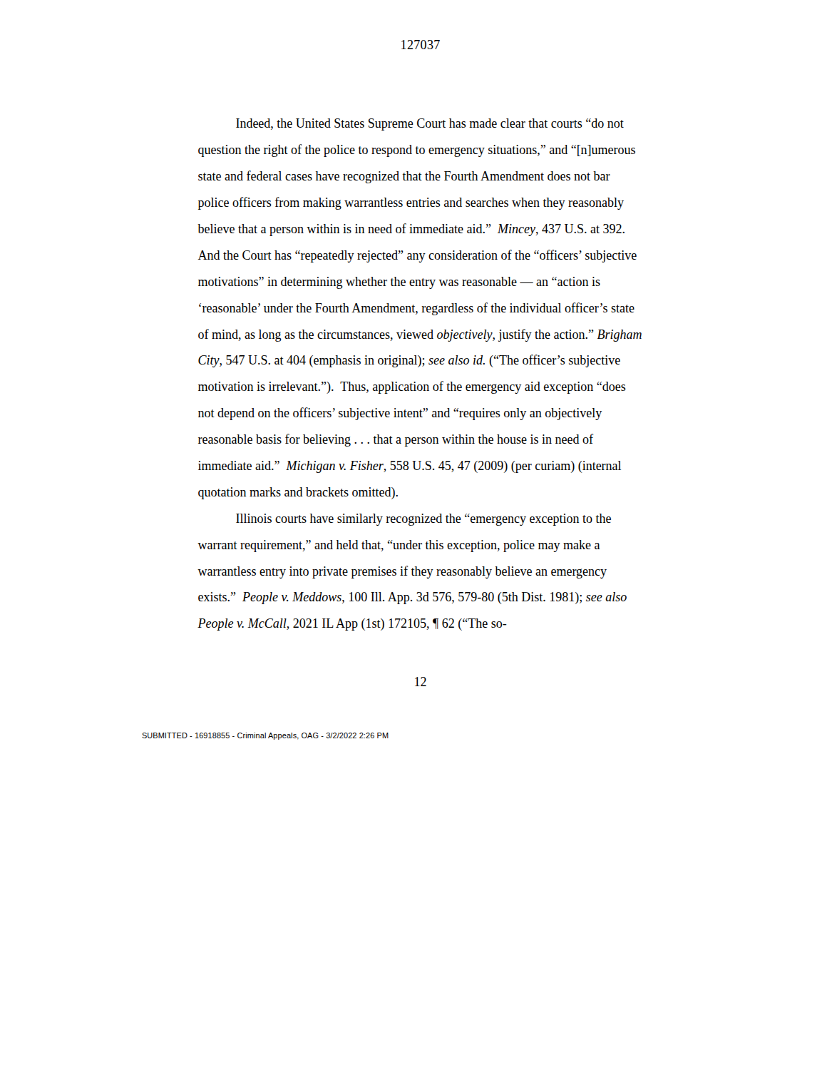127037
Indeed, the United States Supreme Court has made clear that courts “do not question the right of the police to respond to emergency situations,” and “[n]umerous state and federal cases have recognized that the Fourth Amendment does not bar police officers from making warrantless entries and searches when they reasonably believe that a person within is in need of immediate aid.” Mincey, 437 U.S. at 392. And the Court has “repeatedly rejected” any consideration of the “officers’ subjective motivations” in determining whether the entry was reasonable — an “action is ‘reasonable’ under the Fourth Amendment, regardless of the individual officer’s state of mind, as long as the circumstances, viewed objectively, justify the action.” Brigham City, 547 U.S. at 404 (emphasis in original); see also id. (“The officer’s subjective motivation is irrelevant.”). Thus, application of the emergency aid exception “does not depend on the officers’ subjective intent” and “requires only an objectively reasonable basis for believing . . . that a person within the house is in need of immediate aid.” Michigan v. Fisher, 558 U.S. 45, 47 (2009) (per curiam) (internal quotation marks and brackets omitted).
Illinois courts have similarly recognized the “emergency exception to the warrant requirement,” and held that, “under this exception, police may make a warrantless entry into private premises if they reasonably believe an emergency exists.” People v. Meddows, 100 Ill. App. 3d 576, 579-80 (5th Dist. 1981); see also People v. McCall, 2021 IL App (1st) 172105, ¶ 62 (“The so-
12
SUBMITTED - 16918855 - Criminal Appeals, OAG - 3/2/2022 2:26 PM